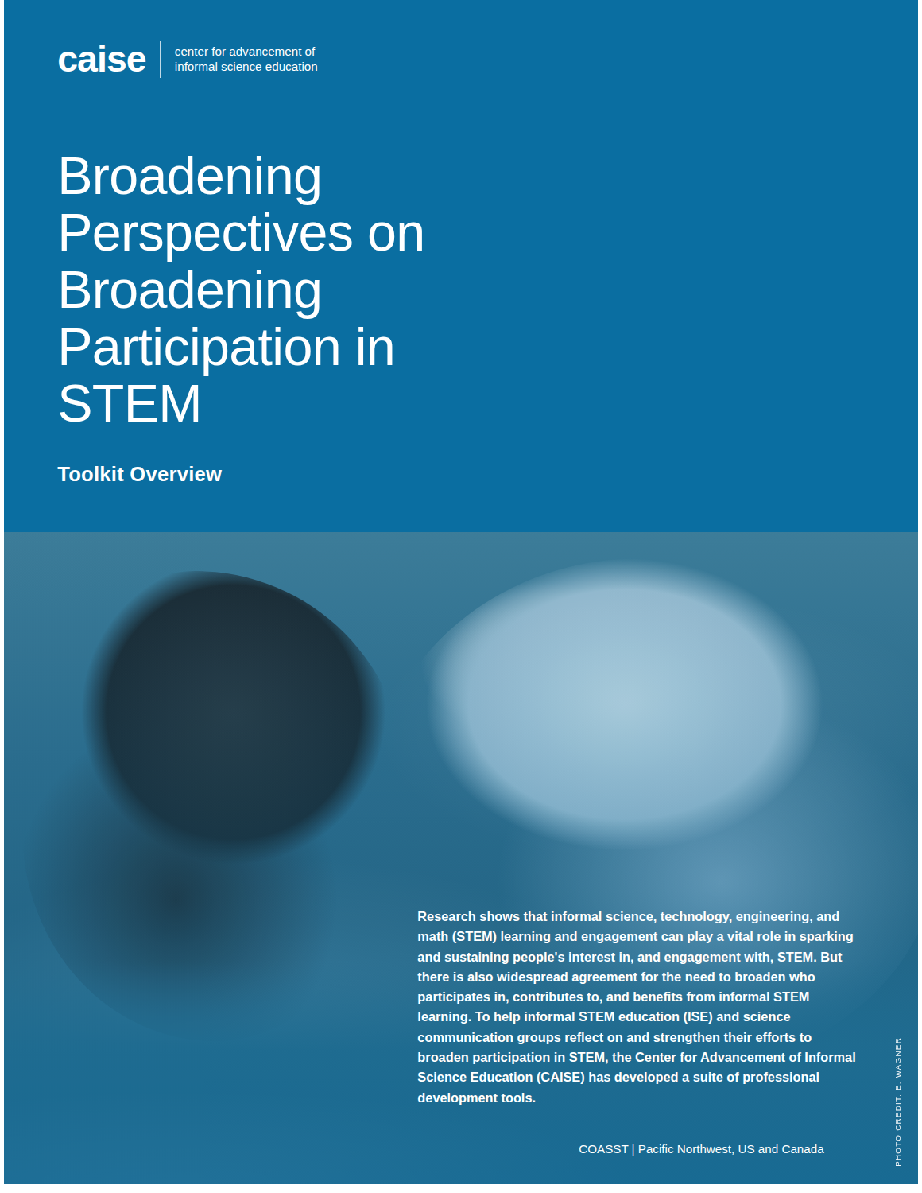caise center for advancement of
informal science education
Broadening Perspectives on Broadening Participation in STEM
Toolkit Overview
Research shows that informal science, technology, engineering, and math (STEM) learning and engagement can play a vital role in sparking and sustaining people's interest in, and engagement with, STEM. But there is also widespread agreement for the need to broaden who participates in, contributes to, and benefits from informal STEM learning. To help informal STEM education (ISE) and science communication groups reflect on and strengthen their efforts to broaden participation in STEM, the Center for Advancement of Informal Science Education (CAISE) has developed a suite of professional development tools.
COASST | Pacific Northwest, US and Canada
PHOTO CREDIT: E. WAGNER